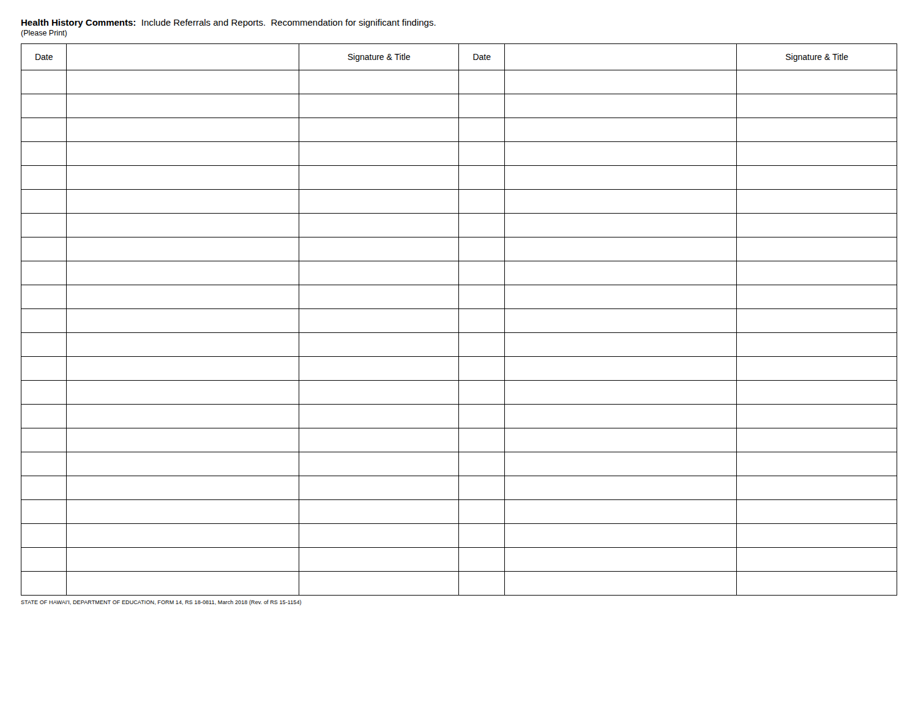Health History Comments: Include Referrals and Reports. Recommendation for significant findings.
(Please Print)
| Date | | Signature & Title | Date | | Signature & Title |
| --- | --- | --- | --- | --- | --- |
STATE OF HAWAI'I, DEPARTMENT OF EDUCATION, FORM 14, RS 18-0811, March 2018 (Rev. of RS 15-1154)